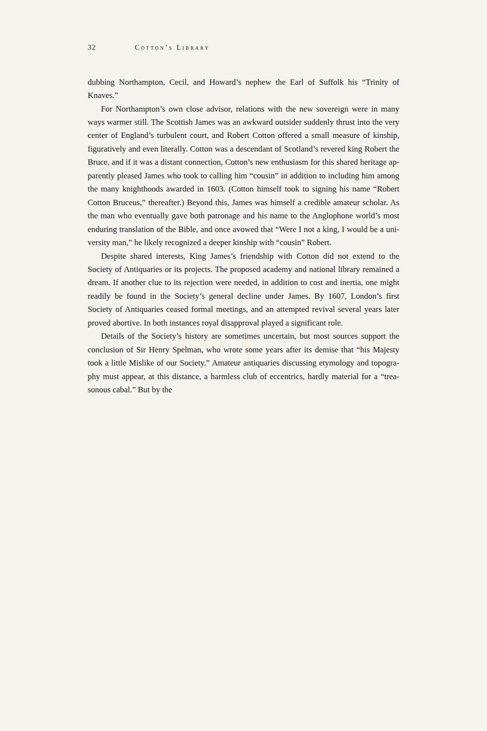32 Cotton’s Library
dubbing Northampton, Cecil, and Howard’s nephew the Earl of Suffolk his “Trinity of Knaves.”
For Northampton’s own close advisor, relations with the new sovereign were in many ways warmer still. The Scottish James was an awkward outsider suddenly thrust into the very center of England’s turbulent court, and Robert Cotton offered a small measure of kinship, figuratively and even literally. Cotton was a descendant of Scotland’s revered king Robert the Bruce, and if it was a distant connection, Cotton’s new enthusiasm for this shared heritage apparently pleased James who took to calling him “cousin” in addition to including him among the many knighthoods awarded in 1603. (Cotton himself took to signing his name “Robert Cotton Bruceus,” thereafter.) Beyond this, James was himself a credible amateur scholar. As the man who eventually gave both patronage and his name to the Anglophone world’s most enduring translation of the Bible, and once avowed that “Were I not a king, I would be a university man,” he likely recognized a deeper kinship with “cousin” Robert.
Despite shared interests, King James’s friendship with Cotton did not extend to the Society of Antiquaries or its projects. The proposed academy and national library remained a dream. If another clue to its rejection were needed, in addition to cost and inertia, one might readily be found in the Society’s general decline under James. By 1607, London’s first Society of Antiquaries ceased formal meetings, and an attempted revival several years later proved abortive. In both instances royal disapproval played a significant role.
Details of the Society’s history are sometimes uncertain, but most sources support the conclusion of Sir Henry Spelman, who wrote some years after its demise that “his Majesty took a little Mislike of our Society.” Amateur antiquaries discussing etymology and topography must appear, at this distance, a harmless club of eccentrics, hardly material for a “treasonous cabal.” But by the